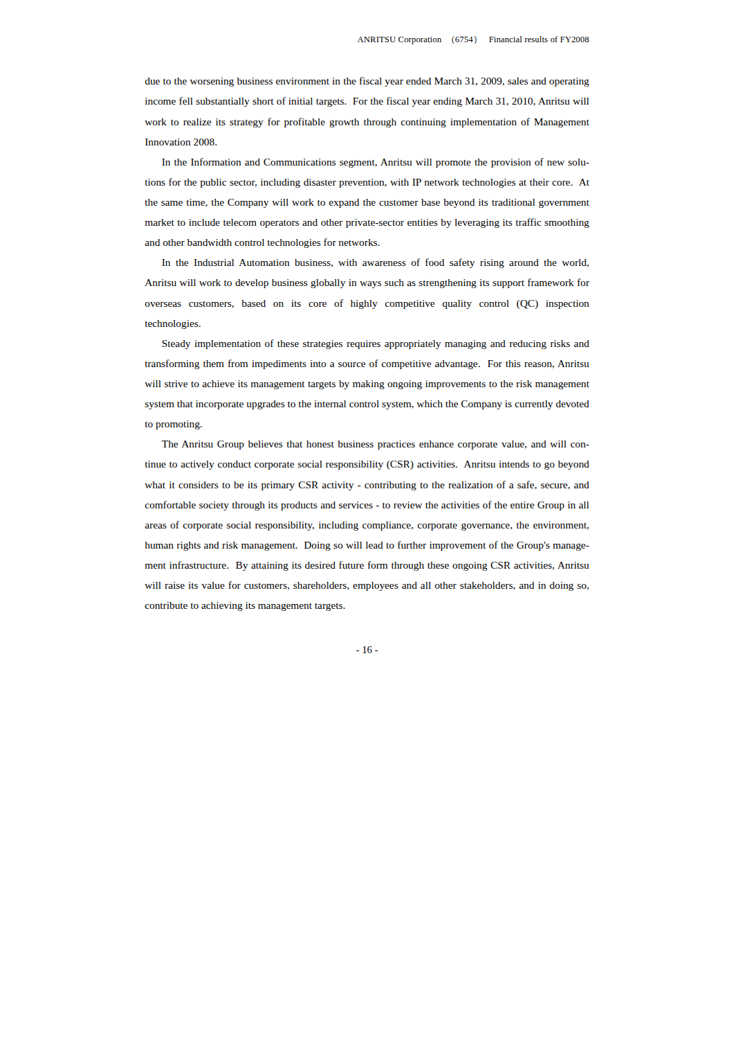ANRITSU Corporation （6754） Financial results of FY2008
due to the worsening business environment in the fiscal year ended March 31, 2009, sales and operating income fell substantially short of initial targets. For the fiscal year ending March 31, 2010, Anritsu will work to realize its strategy for profitable growth through continuing implementation of Management Innovation 2008.
In the Information and Communications segment, Anritsu will promote the provision of new solutions for the public sector, including disaster prevention, with IP network technologies at their core. At the same time, the Company will work to expand the customer base beyond its traditional government market to include telecom operators and other private-sector entities by leveraging its traffic smoothing and other bandwidth control technologies for networks.
In the Industrial Automation business, with awareness of food safety rising around the world, Anritsu will work to develop business globally in ways such as strengthening its support framework for overseas customers, based on its core of highly competitive quality control (QC) inspection technologies.
Steady implementation of these strategies requires appropriately managing and reducing risks and transforming them from impediments into a source of competitive advantage. For this reason, Anritsu will strive to achieve its management targets by making ongoing improvements to the risk management system that incorporate upgrades to the internal control system, which the Company is currently devoted to promoting.
The Anritsu Group believes that honest business practices enhance corporate value, and will continue to actively conduct corporate social responsibility (CSR) activities. Anritsu intends to go beyond what it considers to be its primary CSR activity - contributing to the realization of a safe, secure, and comfortable society through its products and services - to review the activities of the entire Group in all areas of corporate social responsibility, including compliance, corporate governance, the environment, human rights and risk management. Doing so will lead to further improvement of the Group's management infrastructure. By attaining its desired future form through these ongoing CSR activities, Anritsu will raise its value for customers, shareholders, employees and all other stakeholders, and in doing so, contribute to achieving its management targets.
- 16 -